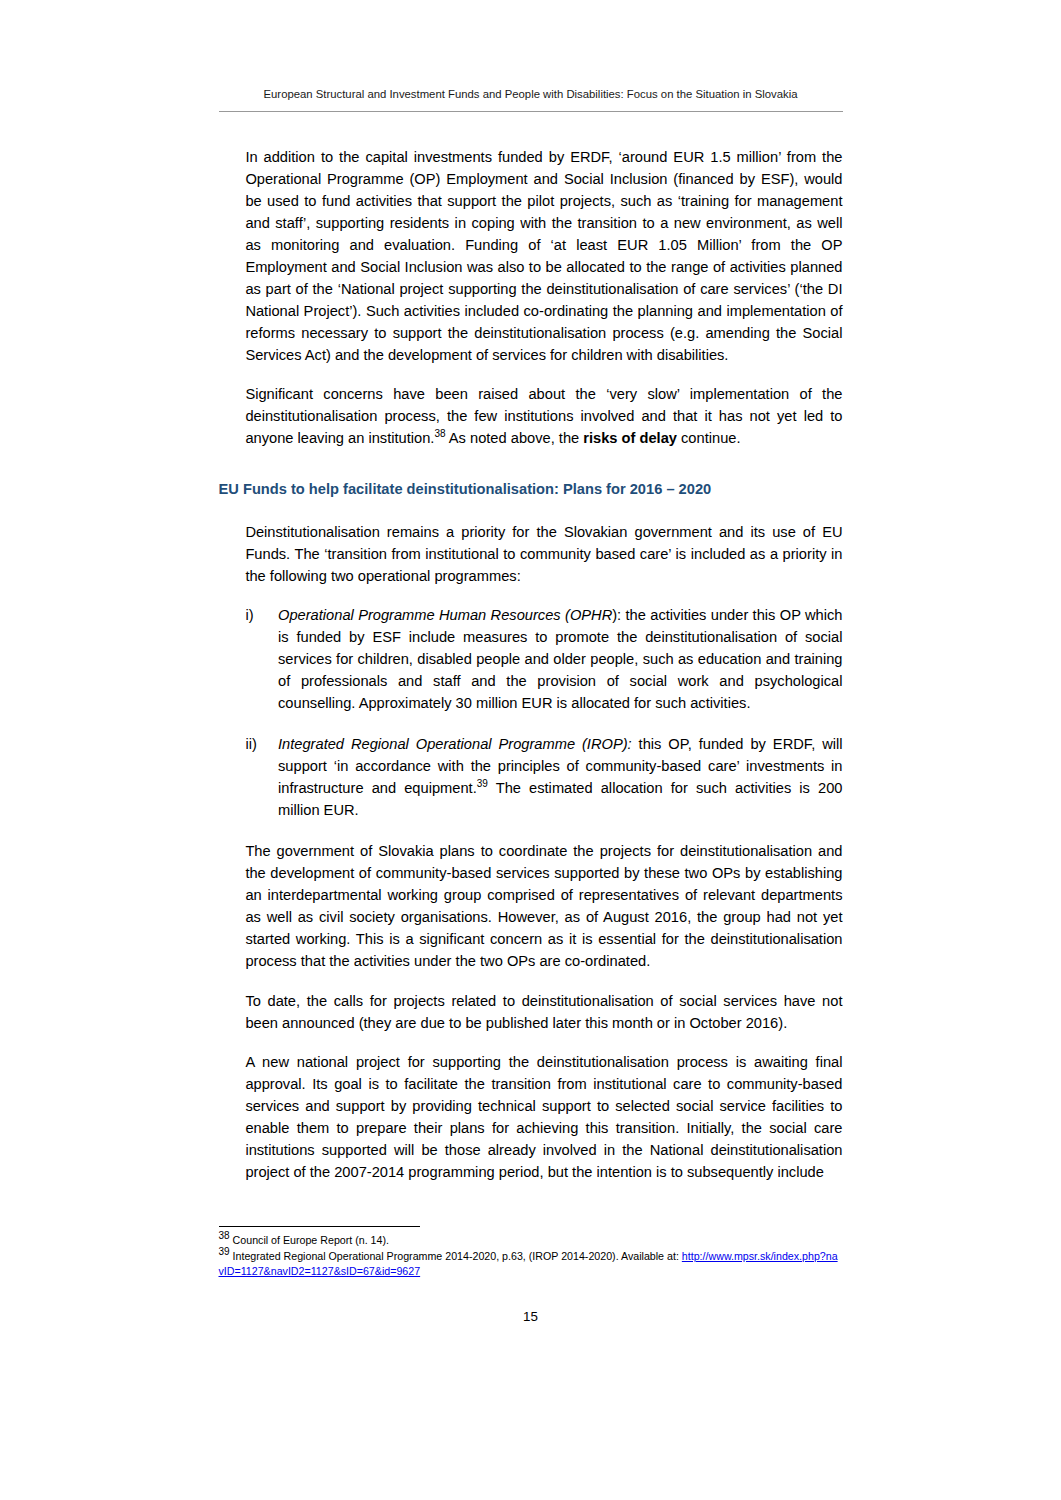European Structural and Investment Funds and People with Disabilities: Focus on the Situation in Slovakia
In addition to the capital investments funded by ERDF, ‘around EUR 1.5 million’ from the Operational Programme (OP) Employment and Social Inclusion (financed by ESF), would be used to fund activities that support the pilot projects, such as ‘training for management and staff’, supporting residents in coping with the transition to a new environment, as well as monitoring and evaluation. Funding of ‘at least EUR 1.05 Million’ from the OP Employment and Social Inclusion was also to be allocated to the range of activities planned as part of the ‘National project supporting the deinstitutionalisation of care services’ (‘the DI National Project’). Such activities included co-ordinating the planning and implementation of reforms necessary to support the deinstitutionalisation process (e.g. amending the Social Services Act) and the development of services for children with disabilities.
Significant concerns have been raised about the ‘very slow’ implementation of the deinstitutionalisation process, the few institutions involved and that it has not yet led to anyone leaving an institution.38 As noted above, the risks of delay continue.
EU Funds to help facilitate deinstitutionalisation: Plans for 2016 – 2020
Deinstitutionalisation remains a priority for the Slovakian government and its use of EU Funds. The ‘transition from institutional to community based care’ is included as a priority in the following two operational programmes:
i) Operational Programme Human Resources (OPHR): the activities under this OP which is funded by ESF include measures to promote the deinstitutionalisation of social services for children, disabled people and older people, such as education and training of professionals and staff and the provision of social work and psychological counselling. Approximately 30 million EUR is allocated for such activities.
ii) Integrated Regional Operational Programme (IROP): this OP, funded by ERDF, will support ‘in accordance with the principles of community-based care’ investments in infrastructure and equipment.39 The estimated allocation for such activities is 200 million EUR.
The government of Slovakia plans to coordinate the projects for deinstitutionalisation and the development of community-based services supported by these two OPs by establishing an interdepartmental working group comprised of representatives of relevant departments as well as civil society organisations. However, as of August 2016, the group had not yet started working. This is a significant concern as it is essential for the deinstitutionalisation process that the activities under the two OPs are co-ordinated.
To date, the calls for projects related to deinstitutionalisation of social services have not been announced (they are due to be published later this month or in October 2016).
A new national project for supporting the deinstitutionalisation process is awaiting final approval. Its goal is to facilitate the transition from institutional care to community-based services and support by providing technical support to selected social service facilities to enable them to prepare their plans for achieving this transition. Initially, the social care institutions supported will be those already involved in the National deinstitutionalisation project of the 2007-2014 programming period, but the intention is to subsequently include
38 Council of Europe Report (n. 14).
39 Integrated Regional Operational Programme 2014-2020, p.63, (IROP 2014-2020). Available at: http://www.mpsr.sk/index.php?navID=1127&navID2=1127&sID=67&id=9627
15